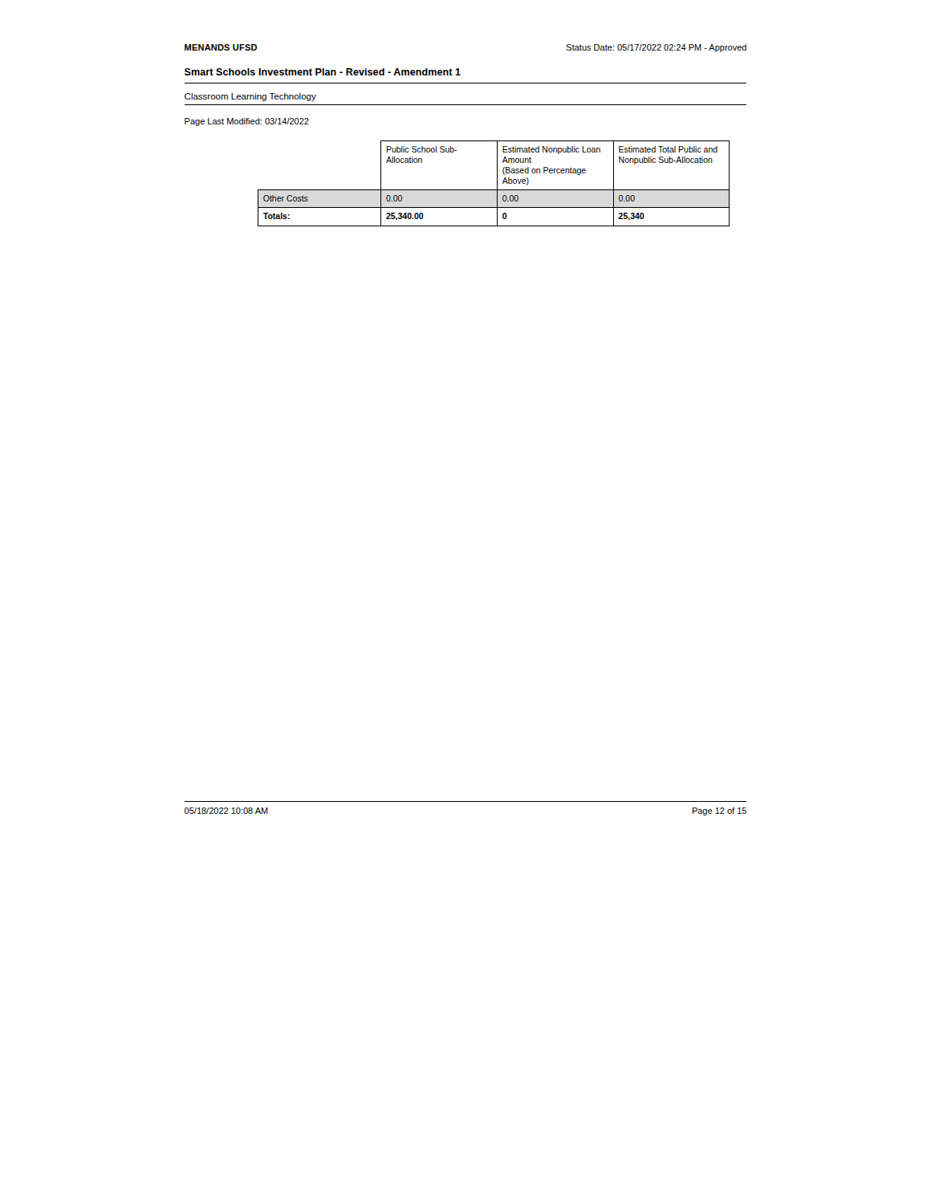MENANDS UFSD
Status Date: 05/17/2022 02:24 PM - Approved
Smart Schools Investment Plan - Revised - Amendment 1
Classroom Learning Technology
Page Last Modified: 03/14/2022
| | Public School Sub-Allocation | Estimated Nonpublic Loan Amount (Based on Percentage Above) | Estimated Total Public and Nonpublic Sub-Allocation |
| --- | --- | --- | --- |
| Other Costs | 0.00 | 0.00 | 0.00 |
| Totals: | 25,340.00 | 0 | 25,340 |
05/18/2022 10:08 AM
Page 12 of 15